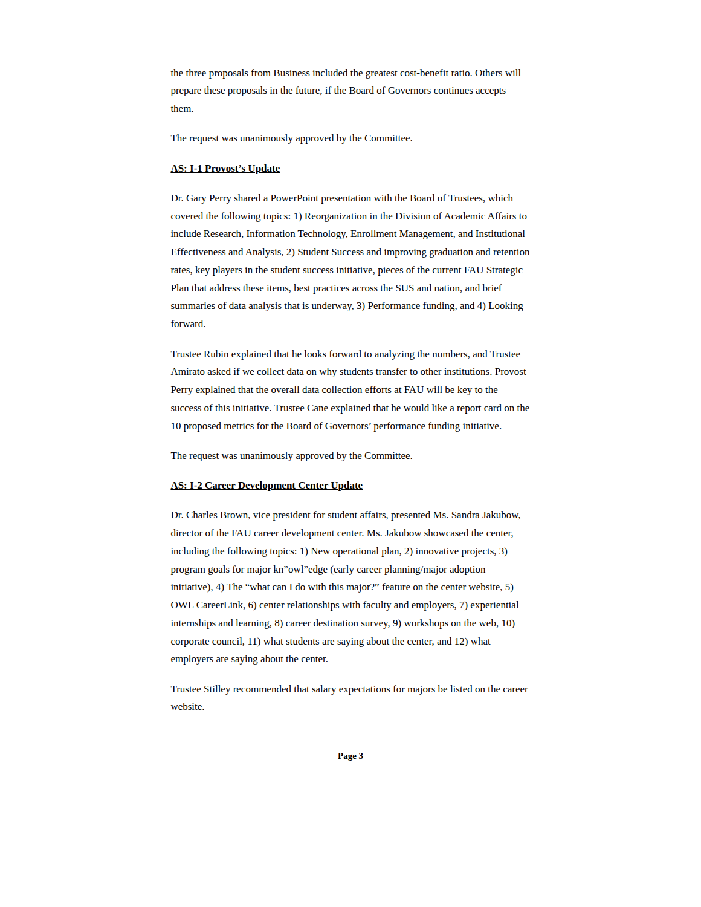the three proposals from Business included the greatest cost-benefit ratio. Others will prepare these proposals in the future, if the Board of Governors continues accepts them.
The request was unanimously approved by the Committee.
AS: I-1 Provost’s Update
Dr. Gary Perry shared a PowerPoint presentation with the Board of Trustees, which covered the following topics: 1) Reorganization in the Division of Academic Affairs to include Research, Information Technology, Enrollment Management, and Institutional Effectiveness and Analysis, 2) Student Success and improving graduation and retention rates, key players in the student success initiative, pieces of the current FAU Strategic Plan that address these items, best practices across the SUS and nation, and brief summaries of data analysis that is underway, 3) Performance funding, and 4) Looking forward.
Trustee Rubin explained that he looks forward to analyzing the numbers, and Trustee Amirato asked if we collect data on why students transfer to other institutions. Provost Perry explained that the overall data collection efforts at FAU will be key to the success of this initiative. Trustee Cane explained that he would like a report card on the 10 proposed metrics for the Board of Governors’ performance funding initiative.
The request was unanimously approved by the Committee.
AS: I-2 Career Development Center Update
Dr. Charles Brown, vice president for student affairs, presented Ms. Sandra Jakubow, director of the FAU career development center. Ms. Jakubow showcased the center, including the following topics: 1) New operational plan, 2) innovative projects, 3) program goals for major kn”owl”edge (early career planning/major adoption initiative), 4) The “what can I do with this major?” feature on the center website, 5) OWL CareerLink, 6) center relationships with faculty and employers, 7) experiential internships and learning, 8) career destination survey, 9) workshops on the web, 10) corporate council, 11) what students are saying about the center, and 12) what employers are saying about the center.
Trustee Stilley recommended that salary expectations for majors be listed on the career website.
Page 3